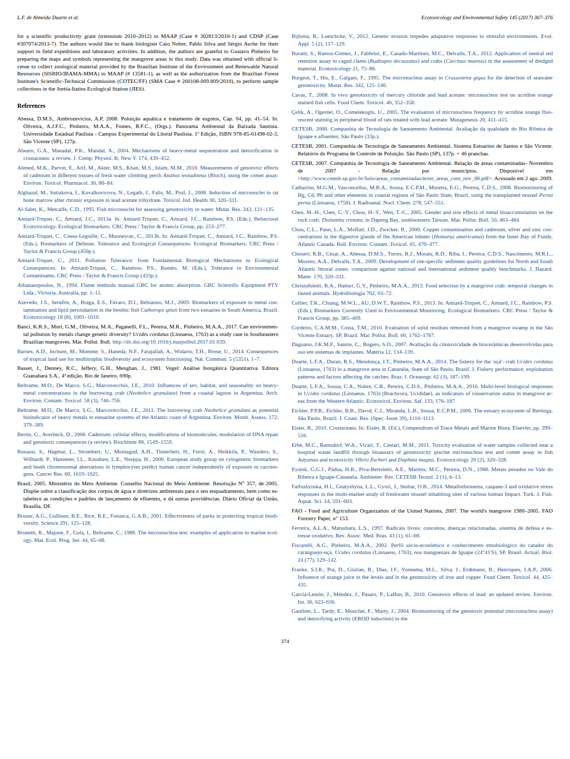L.F. de Almeida Duarte et al.
Ecotoxicology and Environmental Safety 145 (2017) 367–376
for a scientific productivity grant (triennium 2010–2012) to MAAP (Case # 302813/2010-1) and CDSP (Case #307074/2013-7). The authors would like to thank biologists Caio Nobre, Pablo Silva and Sérgio Asche for their support in field expeditions and laboratory activities. In addition, the authors are grateful to Gustavo Pinheiro for preparing the maps and symbols representing the mangrove areas in this study. Data was obtained with official license to collect zoological material provided by the Brazilian Institute of the Environment and Renewable Natural Resources (SISBIO/IBAMA-MMA) to MAAP (# 13581-1), as well as the authorization from the Brazilian Forest Institute's Scientific-Technical Commission (COTEC/FF) (SMA Case # 260108-009.809/2010), to perform sample collections in the Juréia-Itatins Ecological Station (JIES).
References
Abessa, D.M.S., Ambrozevicius, A.P, 2008. Poluição aquática e tratamento de esgotos, Cap. 04, pp. 41–54. In: Oliveira, A.J.F.C., Pinheiro, M.A.A., Fontes, R.F.C., (Orgs.). Panorama Ambiental da Baixada Santista. Universidade Estadual Paulista - Campus Experimental do Litoral Paulista, 1ª Edição, ISBN 978-85-61498-02-3, São Vicente (SP), 127p.
Ahearn, G.A., Manadal, P.K., Mandal, A., 2004. Mechanisms of heavy-metal sequestration and detoxification in crustaceans: a review. J. Comp. Physiol. B, New Y. 174, 439–452.
Ahmed, M.K., Parvin, E., Arif, M., Akter, M.S., Khan, M.S., Islam, M.M., 2010. Measurements of genotoxic effects of cadmium in different tissues of fresh water climbing perch Anabas testudineus (Bloch), using the comet assay. Environ. Toxicol. Pharmacol. 30, 80–84.
Alghazal, M., Sutiakova, I., Kovalkovicova, N., Legath, J., Falis, M., Pistl, J., 2008. Induction of micronuclei in rat bone marrow after chronic exposure to lead acetate trihydrate. Toxicol. Ind. Health 30, 320–331.
Al-Sabti, K., Metcalfe, C.D., 1995. Fish micronuclei for assessing genotoxicity in water. Mutat. Res. 343, 121–135.
Amiard-Triquet, C., Amiard, J.C., 2013a. In: Amiard-Triquet, C., Amiard, J.C., Rainbow, P.S. (Eds.), Behavioral Ecotoxicology. Ecological Biomarkers. CRC Press / Taylor & Francis Group, pp. 253–277.
Amiard-Triquet, C., Cossu-Leguille, C., Mouneyrac, C., 2013b. In: Amiard-Triquet, C., Amiard, J.C., Rainbow, P.S. (Eds.), Biomarkers of Defense, Tolerance and Ecological Consequences. Ecological Biomarkers. CRC Press / Taylor & Francis Group (450p.).
Amiard-Triquet, C., 2011. Pollution Tolerance: from Fundamental Biological Mechanisms to Ecological Consequences. In: Amiard-Triquet, C., Rainbow, P.S., Roméo, M. (Eds.), Tolerance to Environmental Contaminants. CRC Press / Taylor & Francis Group (433p.).
Athanasopoulos, N., 1994. Flame methods manual GBC for atomic absorption. GBC Scientific Equipment PTY Ltda., Victoria, Australia, pp. 1–11.
Azevedo, J.S., Serafim, A., Braga, E.S., Fávaro, D.I., Bebianno, M.J., 2009. Biomarkers of exposure to metal contamination and lipid peroxidation in the benthic fish Cathorops spixii from two estuaries in South America, Brazil. Ecotoxicology 18 (8), 1001–1010.
Banci, K.R.S., Mori, G.M., Oliveira, M.A., Paganelli, F.L., Pereira, M.R., Pinheiro, M.A.A., 2017. Can environmental pollution by metals change genetic diversity? Ucides cordatus (Linnaeus, 1763) as a study case in Southeastern Brazilian mangroves. Mar. Pollut. Bull. http://dx.doi.org/10.1016/j.marpolbul.2017.01.039.
Barnes, A.D., Jochum, M., Mumme, S., Haneda, N.F., Farajallah, A., Widarto, T.H., Brose, U., 2014. Consequences of tropical land use for multitrophic biodiversity and ecosystem functioning. Nat. Commun. 5 (5351), 1–7.
Basset, J., Denney, R.C., Jeffery, G.H., Menghan, J., 1981. Vogel: Análise Inorgânica Quantitativa. Editora Guanabara S.A., 4ª edição, Rio de Janeiro, 690p.
Beltrame, M.O., De Marco, S.G., Marcovecchio, J.E., 2010. Influences of sex, habitat, and seasonality on heavy-metal concentrations in the burrowing crab (Neohelice granulata) from a coastal lagoon in Argentina. Arch. Environ. Contam. Toxicol. 58 (3), 746–756.
Beltrame, M.O., De Marco, S.G., Marcovecchio, J.E., 2011. The burrowing crab Neohelice granulata as potential bioindicator of heavy metals in estuarine systems of the Atlantic coast of Argentina. Environ. Monit. Assess. 172, 379–389.
Bertin, G., Averbeck, D., 2006. Cadmium: cellular effects, modifications of biomolecules, modulation of DNA repair and genotoxic consequences (a review). Biochimie 88, 1549–1559.
Bonassi, S., Hagmar, L., Strombert, U., Montagud, A.H., Tinnerbert, H., Forni, A., Heikkila, P., Wanders, S., Wilhardt, P., Hansteen, I.L., Knudsen, L.E., Norppa, H., 2000. European study group on cytogenetic biomarkers and heath chromosomal aberrations in lymphocytes predict human cancer independently of exposure to carcinogens. Cancer Res. 60, 1619–1625.
Brasil, 2005. Ministério do Meio Ambiente. Conselho Nacional do Meio Ambiente. Resolução N° 357, de 2005. Dispõe sobre a classificação dos corpos de água e diretrizes ambientais para o seu enquadramento, bem como estabelece as condições e padrões de lançamento de efluentes, e dá outras providências. Diário Oficial da União, Brasília, DF.
Bruner, A.G., Gullison, R.E., Rice, R.E., Fonseca, G.A.B., 2001. Effectiveness of parks in protecting tropical biodiversity. Science 291, 125–128.
Brunetti, R., Majone, F., Gola, I., Beltrame, C., 1988. The micronucleus test: examples of application to marine ecology. Mar. Ecol. Prog. Ser. 44, 65–68.
Bijlsma, R., Loeschcke, V., 2012. Genetic erosion impedes adaptative responses to stressful environments. Evol. Appl. 5 (2), 117–129.
Buratti, S., Ramos-Gómez, J., Fabbrini, E., Casado-Martínez, M.C., Delvalls, T.A., 2012. Application of neutral red retention assay to caged clams (Ruditapes decussatus) and crabs (Carcinus maenas) in the assessment of dredged material. Ecotoxicology 21, 75–86.
Burgeot, T., His, E., Galgani, F., 1995. The micronucleus assay in Crassostrea gigas for the detection of seawater genotoxicity. Mutat. Res. 342, 125–140.
Cavas, T., 2008. In vivo genotoxicity of mercury chloride and lead acetate: micronucleus test on acridine orange stained fish cells. Food Chem. Toxicol. 46, 352–358.
Çelik, A., Ogenler, O., Comelekoglu, U., 2005. The evaluation of micronucleus frequency by acridine orange fluorescent staining in peripheral blood of rats treated with lead acetate. Mutagenesis 20, 411–415.
CETESB, 2000. Companhia de Tecnologia de Saneamento Ambiental. Avaliação da qualidade do Rio Ribeira de Iguape e afluentes, São Paulo (33p.).
CETESB, 2001. Companhia de Tecnologia de Saneamento Ambiental. Sistema Estuarino de Santos e São Vicente. Relatório do Programa de Controle de Poluição. São Paulo (SP), 137p. + 46 pranchas.
CETESB, 2007. Companhia de Tecnologia de Saneamento Ambiental. Relação de áreas contaminadas- Novembro de 2007 - Relação por municípios. Disponível em <http://www.cetesb.sp.gov.br/Solo/areas_contaminadas/texto_areas_cont_nov_08.pdf>. Acessado em 2 ago. 2009.
Catharino, M.G.M., Vasconcellos, M.B.A., Sousa, E.C.P.M., Moreira, E.G., Pereira, C.D.S., 2008. Biomonitoring of Hg, Cd, Pb and other elements in coastal regions of São Paulo State, Brazil, using the transplanted mussel Perna perna (Linnaeus, 1758). J. Radioanal. Nucl. Chem. 278, 547–551.
Chen, M.-H., Chen, C.-Y., Chou, H.-Y., Wen, T.-C., 2005. Gender and size effects of metal bioaccumulation on the rock crab, Thalamita crenata, in Dapeng Bay, southwestern Taiwan. Mar. Pollut. Bull. 50, 463–484.
Chou, C.L., Paon, L.A., Moffatt, J.D., Zwicker, B., 2000. Copper contamination and cadmium, silver and zinc concentrations in the digestive glands of the American lobster (Homarus americanus) from the Inner Bay of Fundy, Atlantic Canada. Bull. Environ. Contam. Toxicol. 65, 470–477.
Choueri, R.B., Cesar, A., Abessa, D.M.S., Torres, R.J., Morais, R.D., Riba, I., Pereira, C.D.S., Nascimento, M.R.L., Mozeto, A.A., Delvalls, T.A., 2009. Development of site-specific sediment quality guidelines for North and South Atlantic littoral zones: comparison against national and international sediment quality benchmarks. J. Hazard. Mater. 170, 320–331.
Christofoletti, R.A., Hattori, G.Y., Pinheiro, M.A.A., 2013. Food selection by a mangrove crab: temporal changes in fasted animals. Hydrobiologia 702, 63–72.
Collier, T.K., Chiang, M.W.L., AU, D.W.T., Rainbow, P.S., 2013. In: Amiard-Triquet, C., Amiard, J.C., Rainbow, P.S. (Eds.), Biomarkers Currently Used in Environmental Monitoring. Ecological Biomarkers. CRC Press / Taylor & Francis Group, pp. 385–409.
Cordeiro, C.A.M.M., Costa, T.M., 2010. Evaluation of solid residues removed from a mangrove swamp in the São Vicente Estuary, SP, Brazil. Mar. Pollut. Bull. 60, 1762–1767.
Daguano, J.K.M.F., Santos, C., Rogero, S.O., 2007. Avaliação da citotoxicidade de biocerâmicas desenvolvidas para uso em sistemas de implantes. Matéria 12, 134–139.
Duarte, L.F.A., Duran, R.S., Mendonça, J.T., Pinheiro, M.A.A., 2014. The fishery for the 'uçá'- crab Ucides cordatus (Linnaeus, 1763) in a mangrove area in Cananéia, State of São Paulo, Brazil. I. Fishery performance, exploitation patterns and factors affecting the catches. Braz. J. Oceanogr. 62 (3), 187–199.
Duarte, L.F.A., Souza, C.A., Nobre, C.R., Pereira, C.D.S., Pinheiro, M.A.A., 2016. Multi-level biological responses in Ucides cordatus (Linnaeus, 1763) (Brachyura, Ucididae), as indicators of conservation status in mangrove areas from the Western Atlantic. Ecotoxicol. Environ. Saf. 133, 176–187.
Eichler, P.P.B., Eichler, B.B., David, C.J., Miranda, L.B., Sousa, E.C.P.M., 2006. The estuary ecosystem of Bertioga, São Paulo, Brazil. J. Coast. Res. (Spec. Issue 39), 1110–1113.
Eisler, R., 2010. Crustaceans. In: Eisler, R. (Ed.), Compendium of Trace Metals and Marine Biota. Elsevier, pp. 399–516.
Erbe, M.C., Ramsdorf, W.A., Vicari, T., Cestari, M.M., 2011. Toxicity evaluation of water samples collected near a hospital waste landfill through bioassays of genotoxicity piscine micronucleus test and comet assay in fish Astyanax and ecotoxicity Vibrio fischeri and Daphnia magna. Ecotoxicology 20 (2), 320–328.
Eysink, G.G.J., Pádua, H.B., Piva-Bertoletti, A.E., Martins, M.C., Pereira, D.N., 1988. Metais pesados no Vale do Ribeira e Iguape-Cananéia. Ambiente: Rev. CETESB Tecnol. 2 (1), 6–13.
Falfushynska, H.I., Gnatyshyna, L.L., Gyori, J., Stoliar, O.B., 2014. Metallothioneins, caspase-3 and oxidative stress responses in the multi-marker study of freshwater mussel inhabiting sites of various human Impact. Turk. J. Fish. Aquat. Sci. 14, 591–603.
FAO - Food and Agriculture Organization of the United Nations, 2007. The world's mangrove 1980–2005. FAO Forestry Paper, n° 153.
Ferreira, A.L.A., Matsubara, L.S., 1997. Radicais livres: conceitos, doenças relacionadas, sistema de defesa e estresse oxidativo. Rev. Assoc. Med. Bras. 43 (1), 61–68.
Fiscarelli, A.G., Pinheiro, M.A.A., 2002. Perfil sócio-econômico e conhecimento etnobiológico do catador do caranguejo-uçá, Ucides cordatus (Linnaeus, 1763), nos manguezais de Iguape (24°41'S), SP, Brasil. Actual. Biol. 24 (77), 129–142.
Franke, S.I.R., Prá, D., Giulian, R., Dias, J.F., Yoneama, M.L., Silva, J., Erdtmann, B., Henriques, J.A.P., 2006. Influence of orange juice in the levels and in the genotoxicity of iron and copper. Food Chem. Toxicol. 44, 425–435.
García-Lestón, J., Méndez, J., Pásaro, P., Laffon, B., 2010. Genotoxic effects of lead: an updated review. Environ. Int. 36, 623–636.
Gauthier, L., Tardy, E., Mouchet, F., Marty, J., 2004. Biomonitoring of the genotoxic potential (micronucleus assay) and detoxifying activity (EROD induction) in the
374